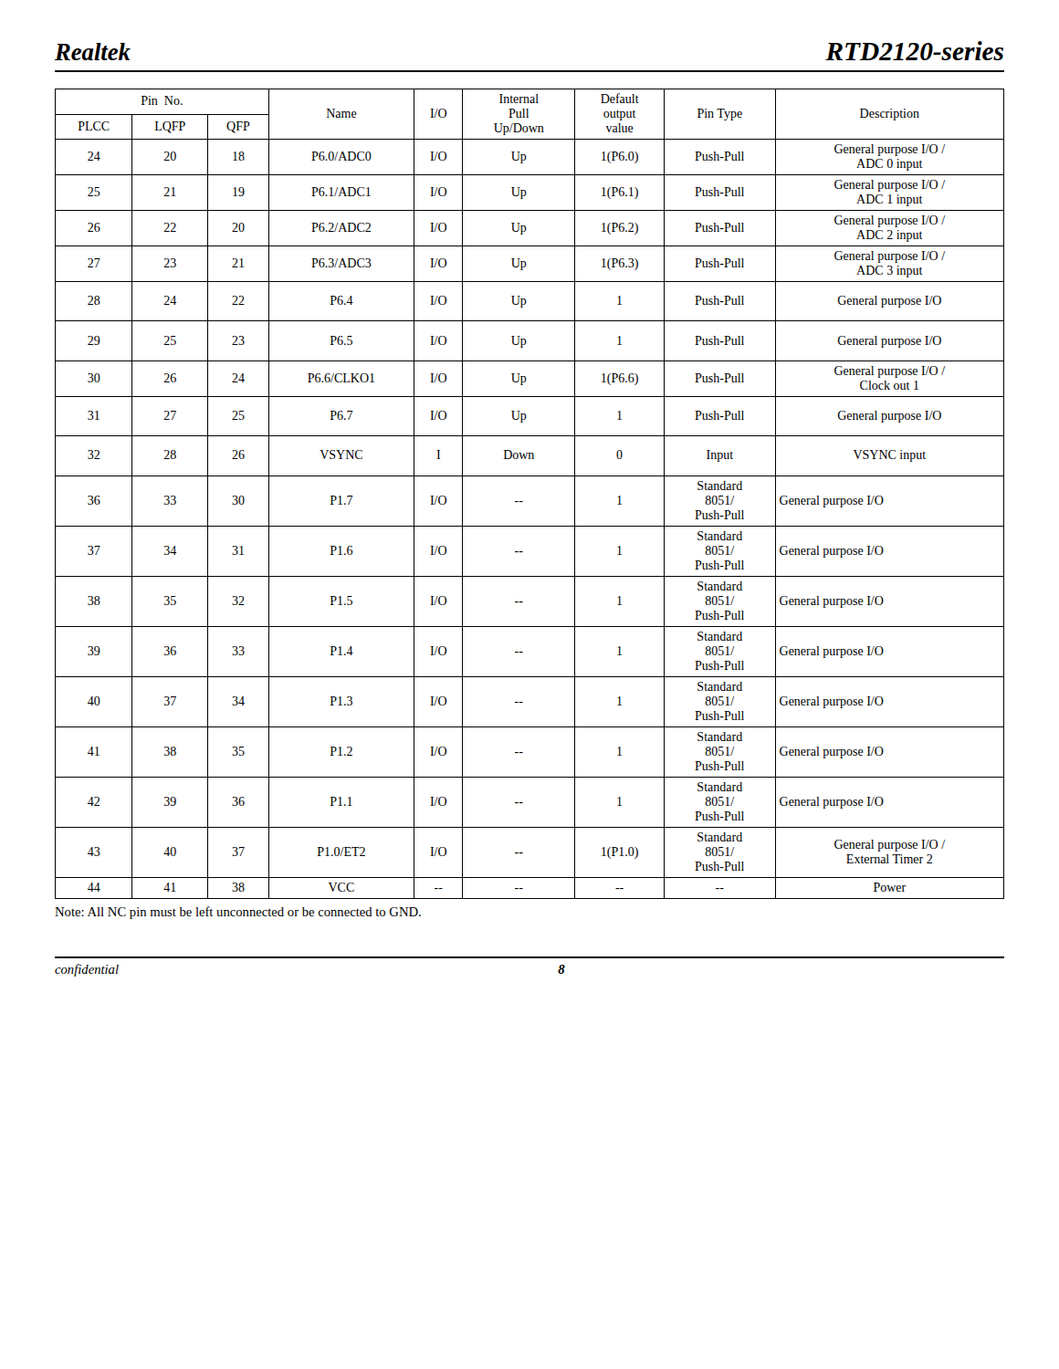Realtek
RTD2120-series
| Pin No. | Name | I/O | Internal Pull Up/Down | Default output value | Pin Type | Description |
| --- | --- | --- | --- | --- | --- | --- |
| PLCC | LQFP | QFP |
| 24 | 20 | 18 | P6.0/ADC0 | I/O | Up | 1(P6.0) | Push-Pull | General purpose I/O / ADC 0 input |
| 25 | 21 | 19 | P6.1/ADC1 | I/O | Up | 1(P6.1) | Push-Pull | General purpose I/O / ADC 1 input |
| 26 | 22 | 20 | P6.2/ADC2 | I/O | Up | 1(P6.2) | Push-Pull | General purpose I/O / ADC 2 input |
| 27 | 23 | 21 | P6.3/ADC3 | I/O | Up | 1(P6.3) | Push-Pull | General purpose I/O / ADC 3 input |
| 28 | 24 | 22 | P6.4 | I/O | Up | 1 | Push-Pull | General purpose I/O |
| 29 | 25 | 23 | P6.5 | I/O | Up | 1 | Push-Pull | General purpose I/O |
| 30 | 26 | 24 | P6.6/CLKO1 | I/O | Up | 1(P6.6) | Push-Pull | General purpose I/O / Clock out 1 |
| 31 | 27 | 25 | P6.7 | I/O | Up | 1 | Push-Pull | General purpose I/O |
| 32 | 28 | 26 | VSYNC | I | Down | 0 | Input | VSYNC input |
| 36 | 33 | 30 | P1.7 | I/O | -- | 1 | Standard 8051/ Push-Pull | General purpose I/O |
| 37 | 34 | 31 | P1.6 | I/O | -- | 1 | Standard 8051/ Push-Pull | General purpose I/O |
| 38 | 35 | 32 | P1.5 | I/O | -- | 1 | Standard 8051/ Push-Pull | General purpose I/O |
| 39 | 36 | 33 | P1.4 | I/O | -- | 1 | Standard 8051/ Push-Pull | General purpose I/O |
| 40 | 37 | 34 | P1.3 | I/O | -- | 1 | Standard 8051/ Push-Pull | General purpose I/O |
| 41 | 38 | 35 | P1.2 | I/O | -- | 1 | Standard 8051/ Push-Pull | General purpose I/O |
| 42 | 39 | 36 | P1.1 | I/O | -- | 1 | Standard 8051/ Push-Pull | General purpose I/O |
| 43 | 40 | 37 | P1.0/ET2 | I/O | -- | 1(P1.0) | Standard 8051/ Push-Pull | General purpose I/O / External Timer 2 |
| 44 | 41 | 38 | VCC | -- | -- | -- | -- | Power |
Note: All NC pin must be left unconnected or be connected to GND.
confidential
8